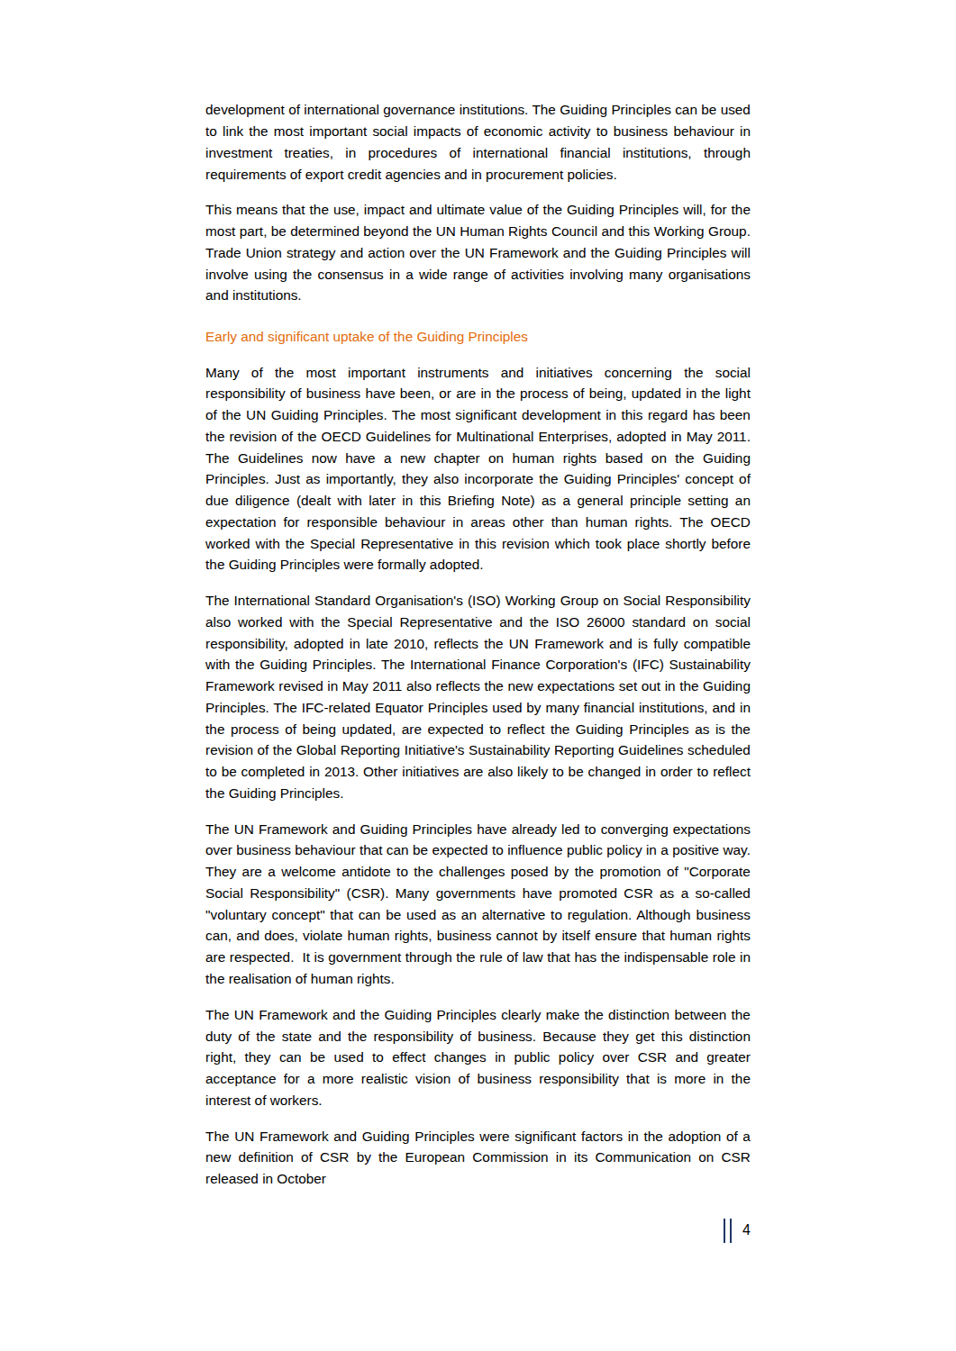development of international governance institutions. The Guiding Principles can be used to link the most important social impacts of economic activity to business behaviour in investment treaties, in procedures of international financial institutions, through requirements of export credit agencies and in procurement policies.
This means that the use, impact and ultimate value of the Guiding Principles will, for the most part, be determined beyond the UN Human Rights Council and this Working Group. Trade Union strategy and action over the UN Framework and the Guiding Principles will involve using the consensus in a wide range of activities involving many organisations and institutions.
Early and significant uptake of the Guiding Principles
Many of the most important instruments and initiatives concerning the social responsibility of business have been, or are in the process of being, updated in the light of the UN Guiding Principles. The most significant development in this regard has been the revision of the OECD Guidelines for Multinational Enterprises, adopted in May 2011. The Guidelines now have a new chapter on human rights based on the Guiding Principles. Just as importantly, they also incorporate the Guiding Principles' concept of due diligence (dealt with later in this Briefing Note) as a general principle setting an expectation for responsible behaviour in areas other than human rights. The OECD worked with the Special Representative in this revision which took place shortly before the Guiding Principles were formally adopted.
The International Standard Organisation's (ISO) Working Group on Social Responsibility also worked with the Special Representative and the ISO 26000 standard on social responsibility, adopted in late 2010, reflects the UN Framework and is fully compatible with the Guiding Principles. The International Finance Corporation's (IFC) Sustainability Framework revised in May 2011 also reflects the new expectations set out in the Guiding Principles. The IFC-related Equator Principles used by many financial institutions, and in the process of being updated, are expected to reflect the Guiding Principles as is the revision of the Global Reporting Initiative's Sustainability Reporting Guidelines scheduled to be completed in 2013. Other initiatives are also likely to be changed in order to reflect the Guiding Principles.
The UN Framework and Guiding Principles have already led to converging expectations over business behaviour that can be expected to influence public policy in a positive way. They are a welcome antidote to the challenges posed by the promotion of "Corporate Social Responsibility" (CSR). Many governments have promoted CSR as a so-called "voluntary concept" that can be used as an alternative to regulation. Although business can, and does, violate human rights, business cannot by itself ensure that human rights are respected. It is government through the rule of law that has the indispensable role in the realisation of human rights.
The UN Framework and the Guiding Principles clearly make the distinction between the duty of the state and the responsibility of business. Because they get this distinction right, they can be used to effect changes in public policy over CSR and greater acceptance for a more realistic vision of business responsibility that is more in the interest of workers.
The UN Framework and Guiding Principles were significant factors in the adoption of a new definition of CSR by the European Commission in its Communication on CSR released in October
4